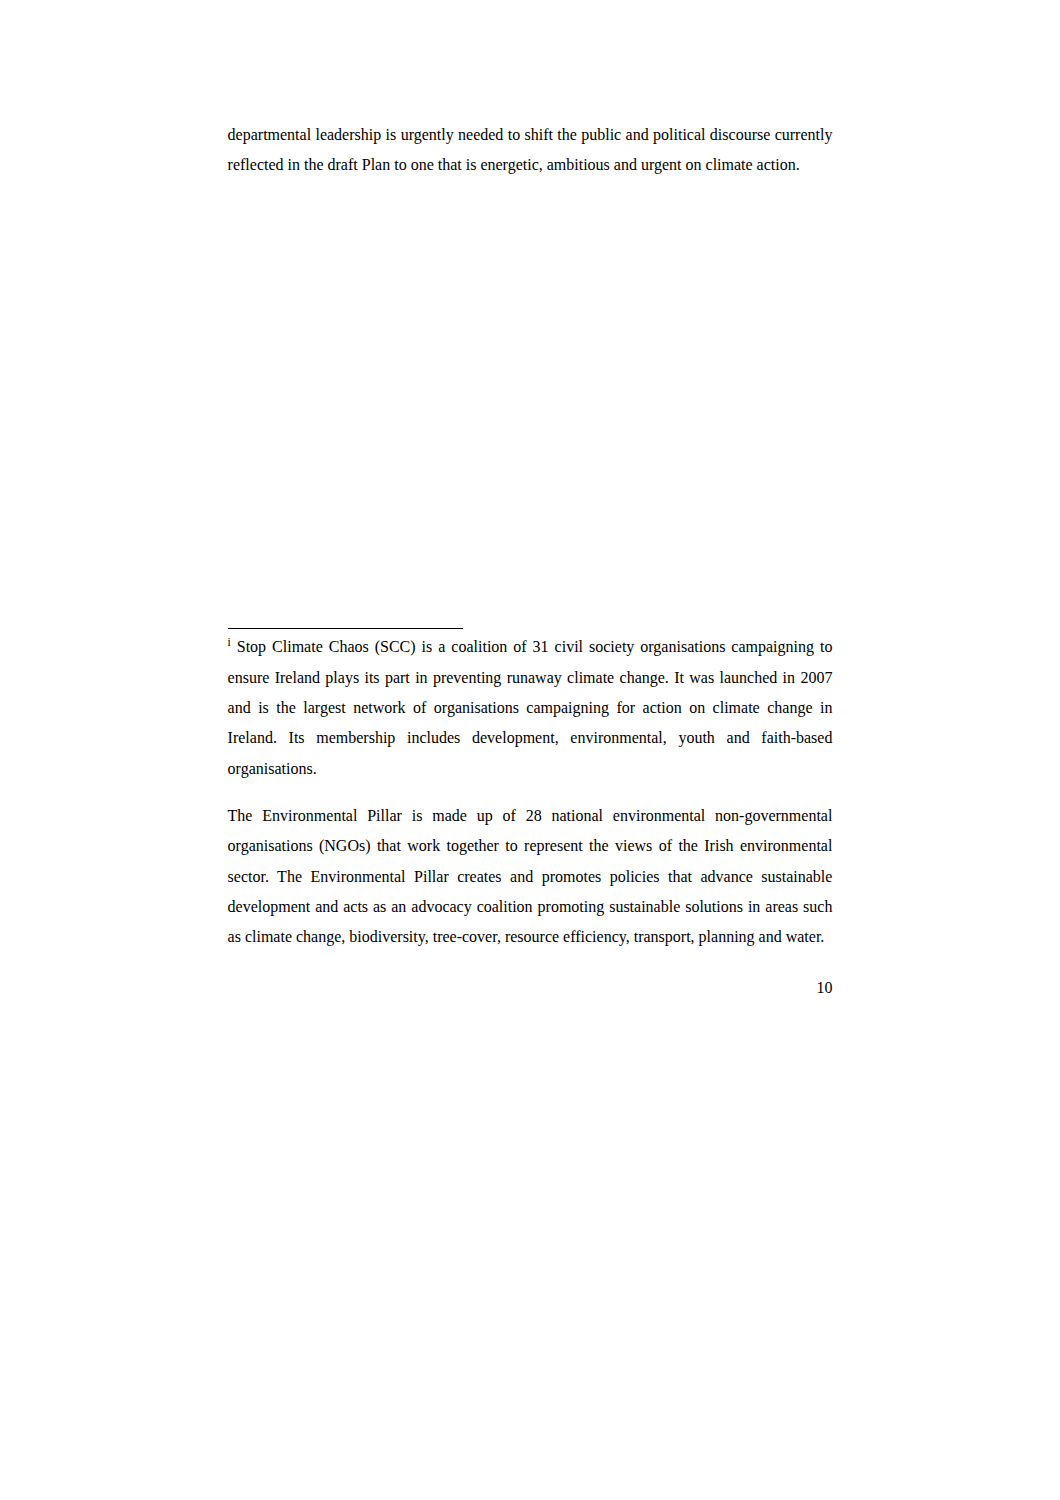departmental leadership is urgently needed to shift the public and political discourse currently reflected in the draft Plan to one that is energetic, ambitious and urgent on climate action.
i Stop Climate Chaos (SCC) is a coalition of 31 civil society organisations campaigning to ensure Ireland plays its part in preventing runaway climate change. It was launched in 2007 and is the largest network of organisations campaigning for action on climate change in Ireland. Its membership includes development, environmental, youth and faith-based organisations.
The Environmental Pillar is made up of 28 national environmental non-governmental organisations (NGOs) that work together to represent the views of the Irish environmental sector. The Environmental Pillar creates and promotes policies that advance sustainable development and acts as an advocacy coalition promoting sustainable solutions in areas such as climate change, biodiversity, tree-cover, resource efficiency, transport, planning and water.
10